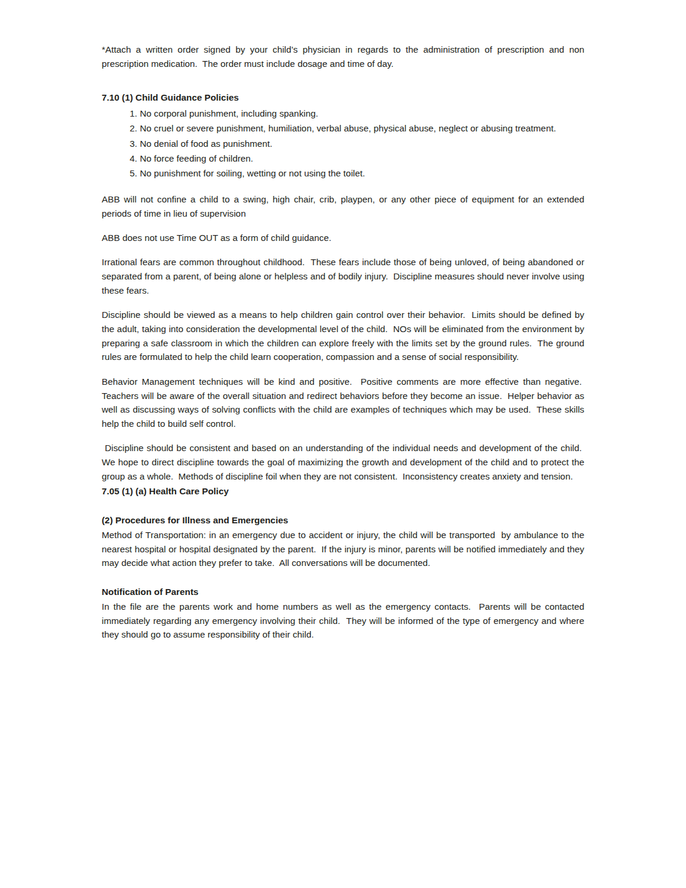*Attach a written order signed by your child’s physician in regards to the administration of prescription and non prescription medication. The order must include dosage and time of day.
7.10 (1) Child Guidance Policies
No corporal punishment, including spanking.
No cruel or severe punishment, humiliation, verbal abuse, physical abuse, neglect or abusing treatment.
No denial of food as punishment.
No force feeding of children.
No punishment for soiling, wetting or not using the toilet.
ABB will not confine a child to a swing, high chair, crib, playpen, or any other piece of equipment for an extended periods of time in lieu of supervision
ABB does not use Time OUT as a form of child guidance.
Irrational fears are common throughout childhood. These fears include those of being unloved, of being abandoned or separated from a parent, of being alone or helpless and of bodily injury. Discipline measures should never involve using these fears.
Discipline should be viewed as a means to help children gain control over their behavior. Limits should be defined by the adult, taking into consideration the developmental level of the child. NOs will be eliminated from the environment by preparing a safe classroom in which the children can explore freely with the limits set by the ground rules. The ground rules are formulated to help the child learn cooperation, compassion and a sense of social responsibility.
Behavior Management techniques will be kind and positive. Positive comments are more effective than negative. Teachers will be aware of the overall situation and redirect behaviors before they become an issue. Helper behavior as well as discussing ways of solving conflicts with the child are examples of techniques which may be used. These skills help the child to build self control.
Discipline should be consistent and based on an understanding of the individual needs and development of the child. We hope to direct discipline towards the goal of maximizing the growth and development of the child and to protect the group as a whole. Methods of discipline foil when they are not consistent. Inconsistency creates anxiety and tension.
7.05 (1) (a) Health Care Policy
(2) Procedures for Illness and Emergencies
Method of Transportation: in an emergency due to accident or injury, the child will be transported by ambulance to the nearest hospital or hospital designated by the parent. If the injury is minor, parents will be notified immediately and they may decide what action they prefer to take. All conversations will be documented.
Notification of Parents
In the file are the parents work and home numbers as well as the emergency contacts. Parents will be contacted immediately regarding any emergency involving their child. They will be informed of the type of emergency and where they should go to assume responsibility of their child.